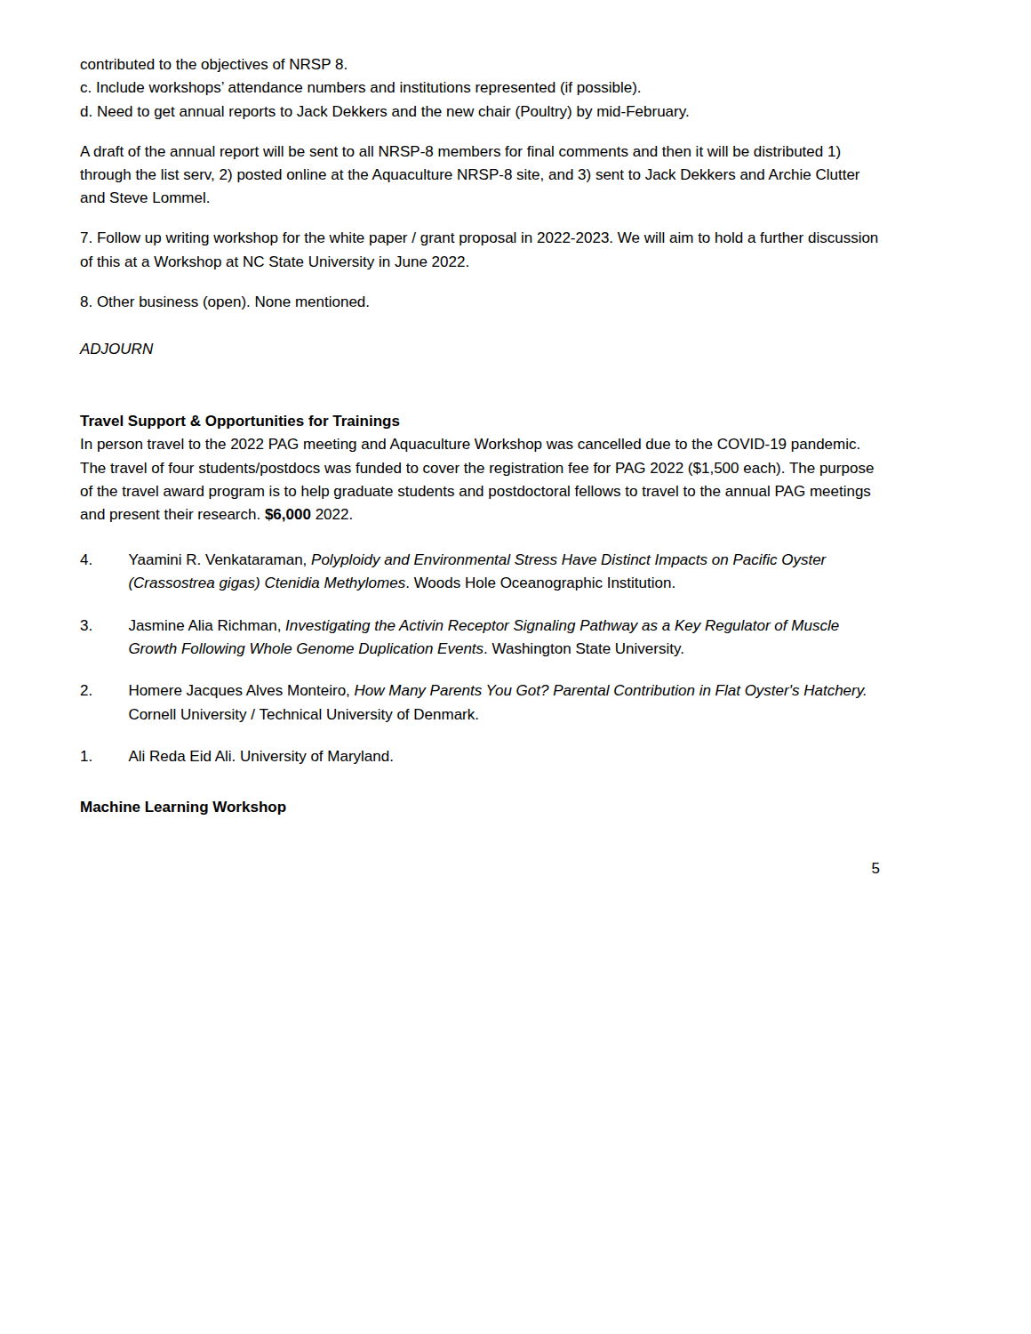contributed to the objectives of NRSP 8.
c. Include workshops’ attendance numbers and institutions represented (if possible).
d. Need to get annual reports to Jack Dekkers and the new chair (Poultry) by mid-February.
A draft of the annual report will be sent to all NRSP-8 members for final comments and then it will be distributed 1) through the list serv, 2) posted online at the Aquaculture NRSP-8 site, and 3) sent to Jack Dekkers and Archie Clutter and Steve Lommel.
7. Follow up writing workshop for the white paper / grant proposal in 2022-2023. We will aim to hold a further discussion of this at a Workshop at NC State University in June 2022.
8. Other business (open). None mentioned.
ADJOURN
Travel Support & Opportunities for Trainings
In person travel to the 2022 PAG meeting and Aquaculture Workshop was cancelled due to the COVID-19 pandemic. The travel of four students/postdocs was funded to cover the registration fee for PAG 2022 ($1,500 each). The purpose of the travel award program is to help graduate students and postdoctoral fellows to travel to the annual PAG meetings and present their research. $6,000 2022.
4. Yaamini R. Venkataraman, Polyploidy and Environmental Stress Have Distinct Impacts on Pacific Oyster (Crassostrea gigas) Ctenidia Methylomes. Woods Hole Oceanographic Institution.
3. Jasmine Alia Richman, Investigating the Activin Receptor Signaling Pathway as a Key Regulator of Muscle Growth Following Whole Genome Duplication Events. Washington State University.
2. Homere Jacques Alves Monteiro, How Many Parents You Got? Parental Contribution in Flat Oyster's Hatchery. Cornell University / Technical University of Denmark.
1. Ali Reda Eid Ali. University of Maryland.
Machine Learning Workshop
5